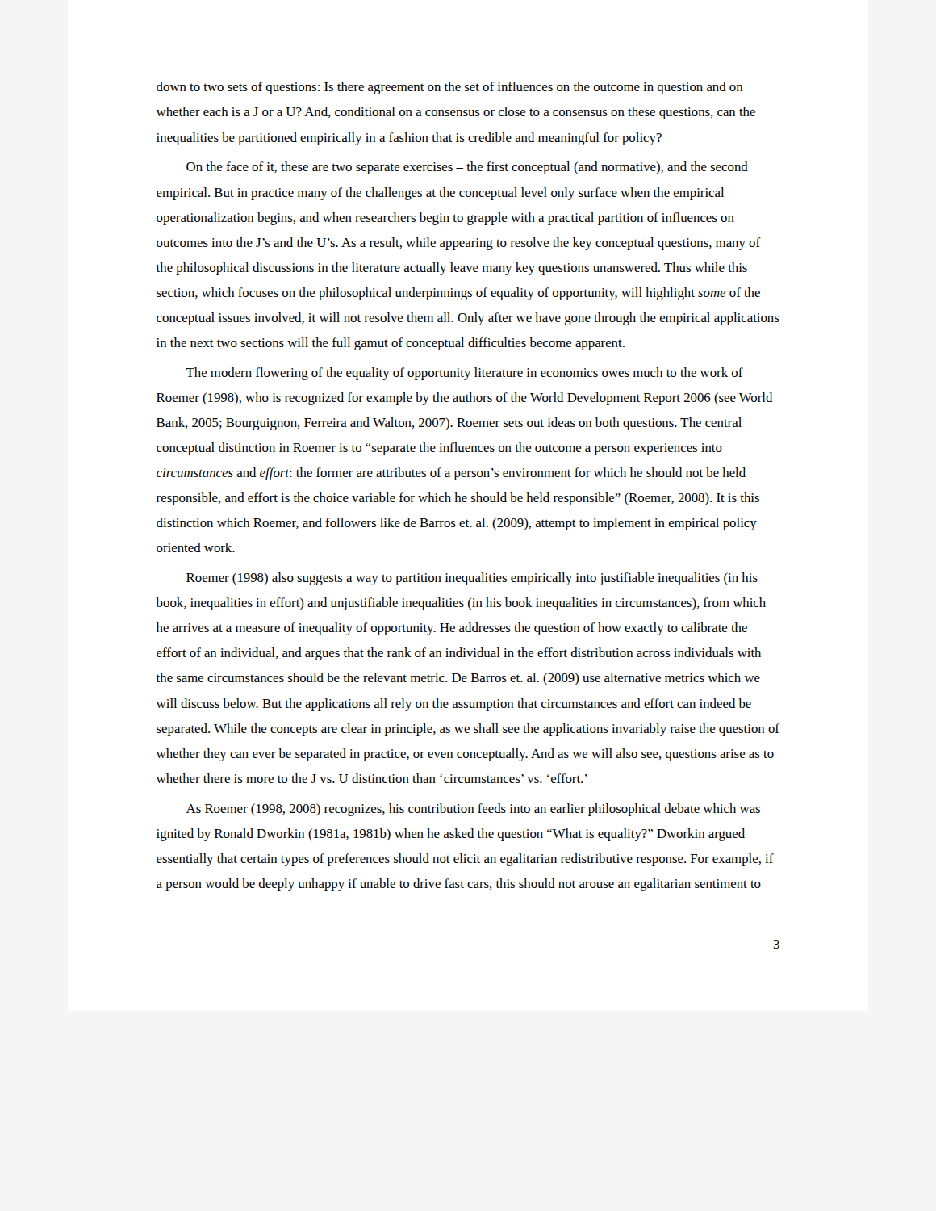down to two sets of questions: Is there agreement on the set of influences on the outcome in question and on whether each is a J or a U? And, conditional on a consensus or close to a consensus on these questions, can the inequalities be partitioned empirically in a fashion that is credible and meaningful for policy?
On the face of it, these are two separate exercises – the first conceptual (and normative), and the second empirical. But in practice many of the challenges at the conceptual level only surface when the empirical operationalization begins, and when researchers begin to grapple with a practical partition of influences on outcomes into the J’s and the U’s. As a result, while appearing to resolve the key conceptual questions, many of the philosophical discussions in the literature actually leave many key questions unanswered. Thus while this section, which focuses on the philosophical underpinnings of equality of opportunity, will highlight some of the conceptual issues involved, it will not resolve them all. Only after we have gone through the empirical applications in the next two sections will the full gamut of conceptual difficulties become apparent.
The modern flowering of the equality of opportunity literature in economics owes much to the work of Roemer (1998), who is recognized for example by the authors of the World Development Report 2006 (see World Bank, 2005; Bourguignon, Ferreira and Walton, 2007). Roemer sets out ideas on both questions. The central conceptual distinction in Roemer is to “separate the influences on the outcome a person experiences into circumstances and effort: the former are attributes of a person’s environment for which he should not be held responsible, and effort is the choice variable for which he should be held responsible” (Roemer, 2008). It is this distinction which Roemer, and followers like de Barros et. al. (2009), attempt to implement in empirical policy oriented work.
Roemer (1998) also suggests a way to partition inequalities empirically into justifiable inequalities (in his book, inequalities in effort) and unjustifiable inequalities (in his book inequalities in circumstances), from which he arrives at a measure of inequality of opportunity. He addresses the question of how exactly to calibrate the effort of an individual, and argues that the rank of an individual in the effort distribution across individuals with the same circumstances should be the relevant metric. De Barros et. al. (2009) use alternative metrics which we will discuss below. But the applications all rely on the assumption that circumstances and effort can indeed be separated. While the concepts are clear in principle, as we shall see the applications invariably raise the question of whether they can ever be separated in practice, or even conceptually. And as we will also see, questions arise as to whether there is more to the J vs. U distinction than ‘circumstances’ vs. ‘effort.’
As Roemer (1998, 2008) recognizes, his contribution feeds into an earlier philosophical debate which was ignited by Ronald Dworkin (1981a, 1981b) when he asked the question “What is equality?” Dworkin argued essentially that certain types of preferences should not elicit an egalitarian redistributive response. For example, if a person would be deeply unhappy if unable to drive fast cars, this should not arouse an egalitarian sentiment to
3